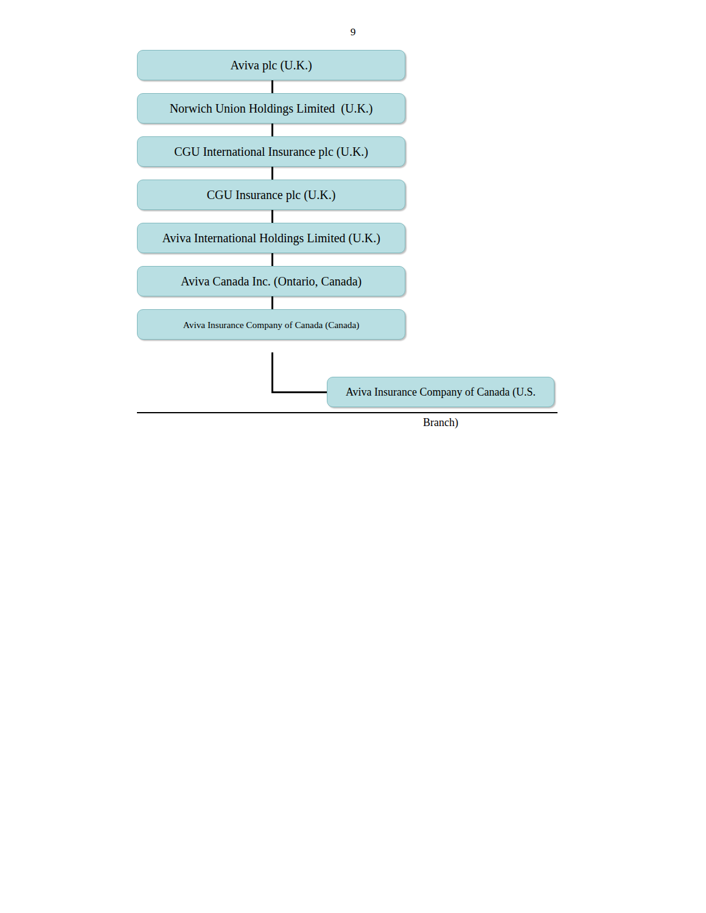9
Aviva plc (U.K.)
Norwich Union Holdings Limited (U.K.)
CGU International Insurance plc (U.K.)
CGU Insurance plc (U.K.)
Aviva International Holdings Limited (U.K.)
Aviva Canada Inc. (Ontario, Canada)
Aviva Insurance Company of Canada (Canada)
Aviva Insurance Company of Canada (U.S. Branch)